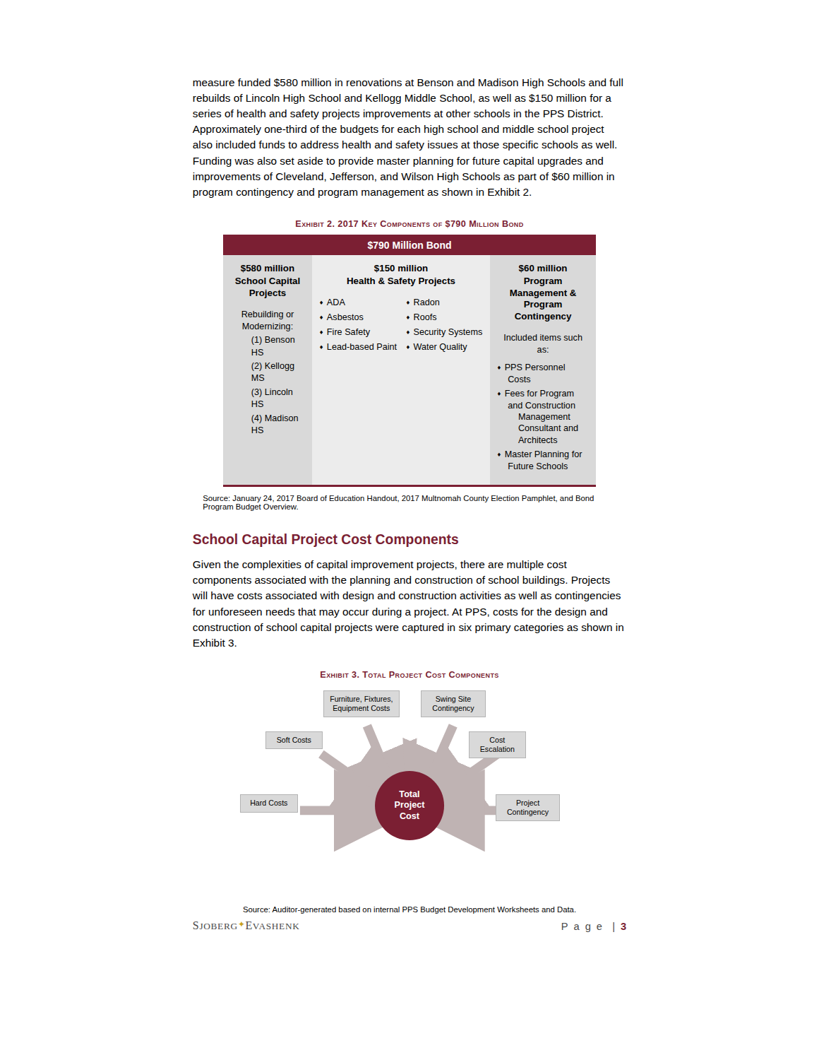measure funded $580 million in renovations at Benson and Madison High Schools and full rebuilds of Lincoln High School and Kellogg Middle School, as well as $150 million for a series of health and safety projects improvements at other schools in the PPS District. Approximately one-third of the budgets for each high school and middle school project also included funds to address health and safety issues at those specific schools as well. Funding was also set aside to provide master planning for future capital upgrades and improvements of Cleveland, Jefferson, and Wilson High Schools as part of $60 million in program contingency and program management as shown in Exhibit 2.
Exhibit 2. 2017 Key Components of $790 Million Bond
| $790 Million Bond |
| $580 million School Capital Projects Rebuilding or Modernizing: (1) Benson HS (2) Kellogg MS (3) Lincoln HS (4) Madison HS | $150 million Health & Safety Projects ADA Asbestos Fire Safety Lead-based Paint Radon Roofs Security Systems Water Quality | $60 million Program Management & Program Contingency Included items such as: PPS Personnel Costs Fees for Program and Construction Management Consultant and Architects Master Planning for Future Schools |
Source: January 24, 2017 Board of Education Handout, 2017 Multnomah County Election Pamphlet, and Bond Program Budget Overview.
School Capital Project Cost Components
Given the complexities of capital improvement projects, there are multiple cost components associated with the planning and construction of school buildings. Projects will have costs associated with design and construction activities as well as contingencies for unforeseen needs that may occur during a project. At PPS, costs for the design and construction of school capital projects were captured in six primary categories as shown in Exhibit 3.
Exhibit 3. Total Project Cost Components
Furniture, Fixtures,
Equipment Costs
Swing Site
Contingency
Soft Costs
Cost
Escalation
Hard Costs
Project
Contingency
Total
Project
Cost
Source: Auditor-generated based on internal PPS Budget Development Worksheets and Data.
SJOBERG✦EVASHENK
P a g e | 3